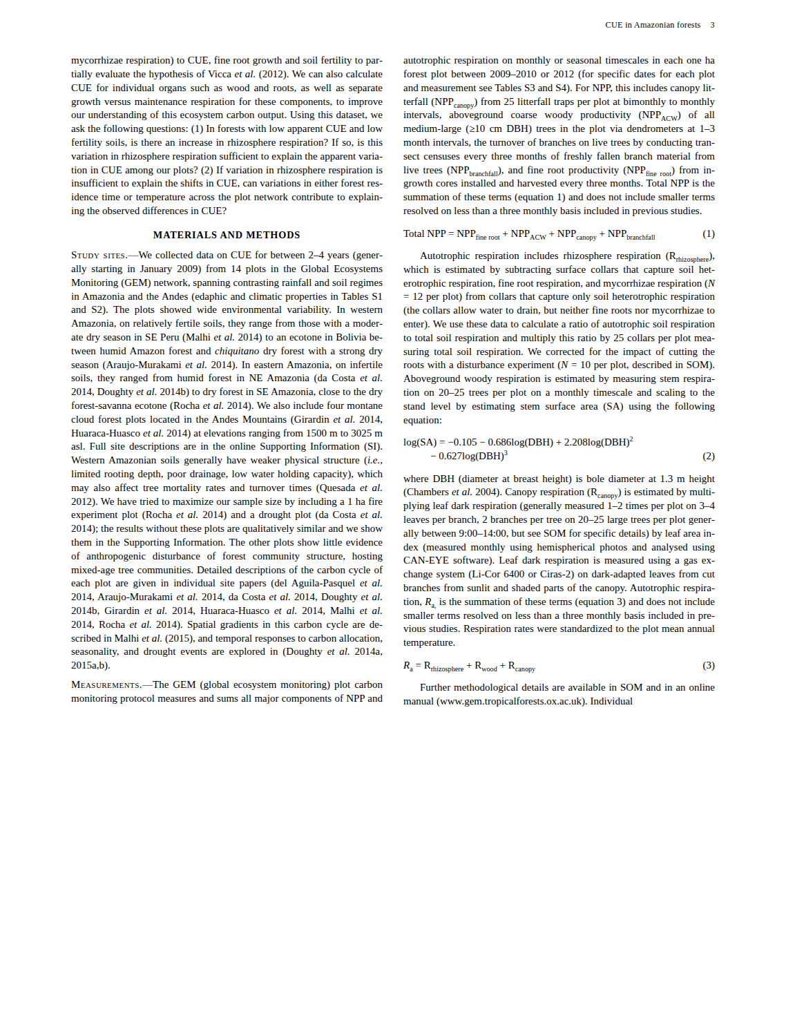CUE in Amazonian forests3
mycorrhizae respiration) to CUE, fine root growth and soil fertility to partially evaluate the hypothesis of Vicca et al. (2012). We can also calculate CUE for individual organs such as wood and roots, as well as separate growth versus maintenance respiration for these components, to improve our understanding of this ecosystem carbon output. Using this dataset, we ask the following questions: (1) In forests with low apparent CUE and low fertility soils, is there an increase in rhizosphere respiration? If so, is this variation in rhizosphere respiration sufficient to explain the apparent variation in CUE among our plots? (2) If variation in rhizosphere respiration is insufficient to explain the shifts in CUE, can variations in either forest residence time or temperature across the plot network contribute to explaining the observed differences in CUE?
Materials and Methods
Study sites.—We collected data on CUE for between 2–4 years (generally starting in January 2009) from 14 plots in the Global Ecosystems Monitoring (GEM) network, spanning contrasting rainfall and soil regimes in Amazonia and the Andes (edaphic and climatic properties in Tables S1 and S2). The plots showed wide environmental variability. In western Amazonia, on relatively fertile soils, they range from those with a moderate dry season in SE Peru (Malhi et al. 2014) to an ecotone in Bolivia between humid Amazon forest and chiquitano dry forest with a strong dry season (Araujo-Murakami et al. 2014). In eastern Amazonia, on infertile soils, they ranged from humid forest in NE Amazonia (da Costa et al. 2014, Doughty et al. 2014b) to dry forest in SE Amazonia, close to the dry forest-savanna ecotone (Rocha et al. 2014). We also include four montane cloud forest plots located in the Andes Mountains (Girardin et al. 2014, Huaraca-Huasco et al. 2014) at elevations ranging from 1500 m to 3025 m asl. Full site descriptions are in the online Supporting Information (SI). Western Amazonian soils generally have weaker physical structure (i.e., limited rooting depth, poor drainage, low water holding capacity), which may also affect tree mortality rates and turnover times (Quesada et al. 2012). We have tried to maximize our sample size by including a 1 ha fire experiment plot (Rocha et al. 2014) and a drought plot (da Costa et al. 2014); the results without these plots are qualitatively similar and we show them in the Supporting Information. The other plots show little evidence of anthropogenic disturbance of forest community structure, hosting mixed-age tree communities. Detailed descriptions of the carbon cycle of each plot are given in individual site papers (del Aguila-Pasquel et al. 2014, Araujo-Murakami et al. 2014, da Costa et al. 2014, Doughty et al. 2014b, Girardin et al. 2014, Huaraca-Huasco et al. 2014, Malhi et al. 2014, Rocha et al. 2014). Spatial gradients in this carbon cycle are described in Malhi et al. (2015), and temporal responses to carbon allocation, seasonality, and drought events are explored in (Doughty et al. 2014a, 2015a,b).
Measurements.—The GEM (global ecosystem monitoring) plot carbon monitoring protocol measures and sums all major components of NPP and autotrophic respiration on monthly or seasonal timescales in each one ha forest plot between 2009–2010 or 2012 (for specific dates for each plot and measurement see Tables S3 and S4). For NPP, this includes canopy litterfall (NPPcanopy) from 25 litterfall traps per plot at bimonthly to monthly intervals, aboveground coarse woody productivity (NPPACW) of all medium-large (≥10 cm DBH) trees in the plot via dendrometers at 1–3 month intervals, the turnover of branches on live trees by conducting transect censuses every three months of freshly fallen branch material from live trees (NPPbranchfall), and fine root productivity (NPPfine root) from ingrowth cores installed and harvested every three months. Total NPP is the summation of these terms (equation 1) and does not include smaller terms resolved on less than a three monthly basis included in previous studies.
Total NPP = NPPfine root + NPPACW + NPPcanopy + NPPbranchfall (1)
Autotrophic respiration includes rhizosphere respiration (Rrhizosphere), which is estimated by subtracting surface collars that capture soil heterotrophic respiration, fine root respiration, and mycorrhizae respiration (N = 12 per plot) from collars that capture only soil heterotrophic respiration (the collars allow water to drain, but neither fine roots nor mycorrhizae to enter). We use these data to calculate a ratio of autotrophic soil respiration to total soil respiration and multiply this ratio by 25 collars per plot measuring total soil respiration. We corrected for the impact of cutting the roots with a disturbance experiment (N = 10 per plot, described in SOM). Aboveground woody respiration is estimated by measuring stem respiration on 20–25 trees per plot on a monthly timescale and scaling to the stand level by estimating stem surface area (SA) using the following equation:
log(SA) = −0.105 − 0.686log(DBH) + 2.208log(DBH)2 − 0.627log(DBH)3 (2)
where DBH (diameter at breast height) is bole diameter at 1.3 m height (Chambers et al. 2004). Canopy respiration (Rcanopy) is estimated by multiplying leaf dark respiration (generally measured 1–2 times per plot on 3–4 leaves per branch, 2 branches per tree on 20–25 large trees per plot generally between 9:00–14:00, but see SOM for specific details) by leaf area index (measured monthly using hemispherical photos and analysed using CAN-EYE software). Leaf dark respiration is measured using a gas exchange system (Li-Cor 6400 or Ciras-2) on dark-adapted leaves from cut branches from sunlit and shaded parts of the canopy. Autotrophic respiration, Ra, is the summation of these terms (equation 3) and does not include smaller terms resolved on less than a three monthly basis included in previous studies. Respiration rates were standardized to the plot mean annual temperature.
Ra = Rrhizosphere + Rwood + Rcanopy (3)
Further methodological details are available in SOM and in an online manual (www.gem.tropicalforests.ox.ac.uk). Individual